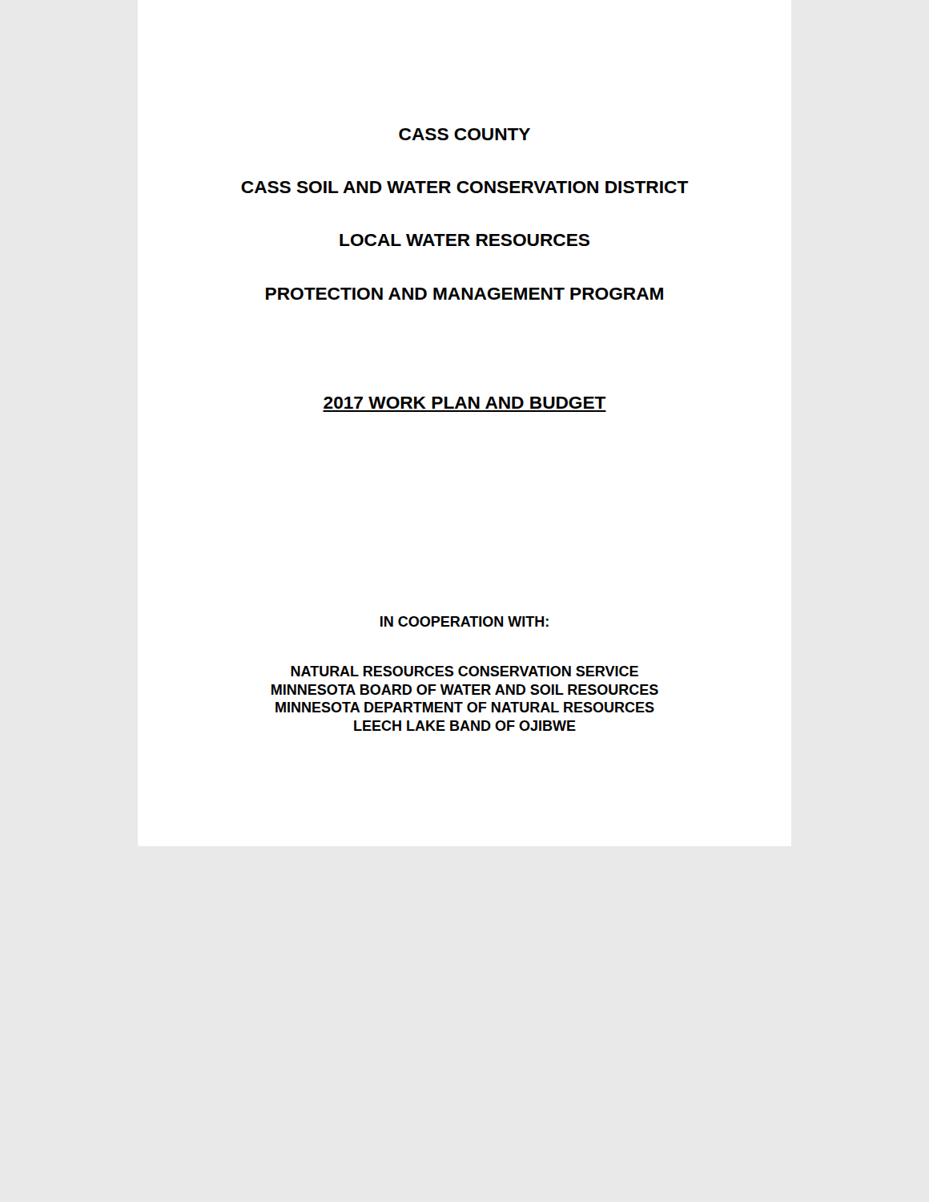CASS COUNTY
CASS SOIL AND WATER CONSERVATION DISTRICT
LOCAL WATER RESOURCES
PROTECTION AND MANAGEMENT PROGRAM
2017 WORK PLAN AND BUDGET
IN COOPERATION WITH:
NATURAL RESOURCES CONSERVATION SERVICE
MINNESOTA BOARD OF WATER AND SOIL RESOURCES
MINNESOTA DEPARTMENT OF NATURAL RESOURCES
LEECH LAKE BAND OF OJIBWE